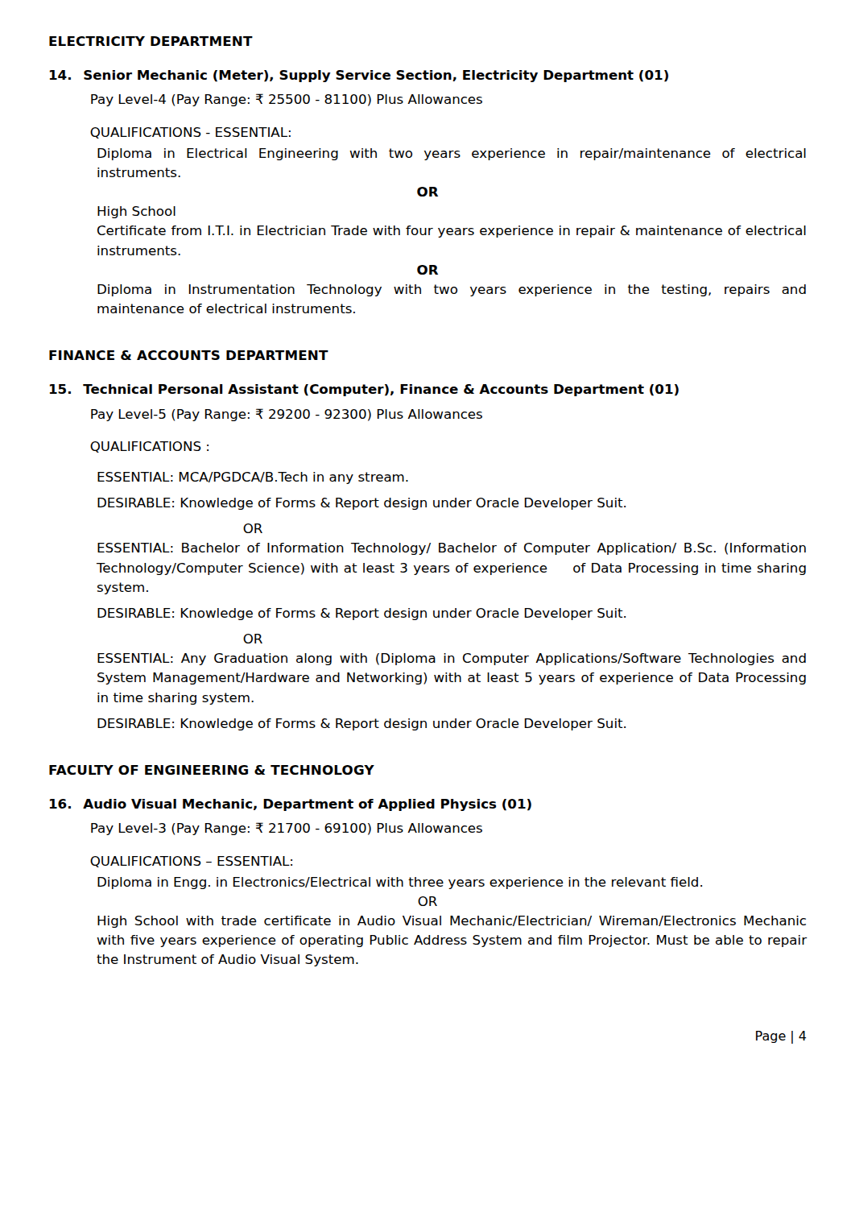ELECTRICITY DEPARTMENT
14. Senior Mechanic (Meter), Supply Service Section, Electricity Department (01)
Pay Level-4 (Pay Range: ₹ 25500 - 81100) Plus Allowances
QUALIFICATIONS - ESSENTIAL:
Diploma in Electrical Engineering with two years experience in repair/maintenance of electrical instruments.
OR
High School
Certificate from I.T.I. in Electrician Trade with four years experience in repair & maintenance of electrical instruments.
OR
Diploma in Instrumentation Technology with two years experience in the testing, repairs and maintenance of electrical instruments.
FINANCE & ACCOUNTS DEPARTMENT
15. Technical Personal Assistant (Computer), Finance & Accounts Department (01)
Pay Level-5 (Pay Range: ₹ 29200 - 92300) Plus Allowances
QUALIFICATIONS :
ESSENTIAL: MCA/PGDCA/B.Tech in any stream.
DESIRABLE: Knowledge of Forms & Report design under Oracle Developer Suit.
OR
ESSENTIAL: Bachelor of Information Technology/ Bachelor of Computer Application/ B.Sc. (Information Technology/Computer Science) with at least 3 years of experience of Data Processing in time sharing system.
DESIRABLE: Knowledge of Forms & Report design under Oracle Developer Suit.
OR
ESSENTIAL: Any Graduation along with (Diploma in Computer Applications/Software Technologies and System Management/Hardware and Networking) with at least 5 years of experience of Data Processing in time sharing system.
DESIRABLE: Knowledge of Forms & Report design under Oracle Developer Suit.
FACULTY OF ENGINEERING & TECHNOLOGY
16. Audio Visual Mechanic, Department of Applied Physics (01)
Pay Level-3 (Pay Range: ₹ 21700 - 69100) Plus Allowances
QUALIFICATIONS – ESSENTIAL:
Diploma in Engg. in Electronics/Electrical with three years experience in the relevant field.
OR
High School with trade certificate in Audio Visual Mechanic/Electrician/ Wireman/Electronics Mechanic with five years experience of operating Public Address System and film Projector. Must be able to repair the Instrument of Audio Visual System.
Page | 4